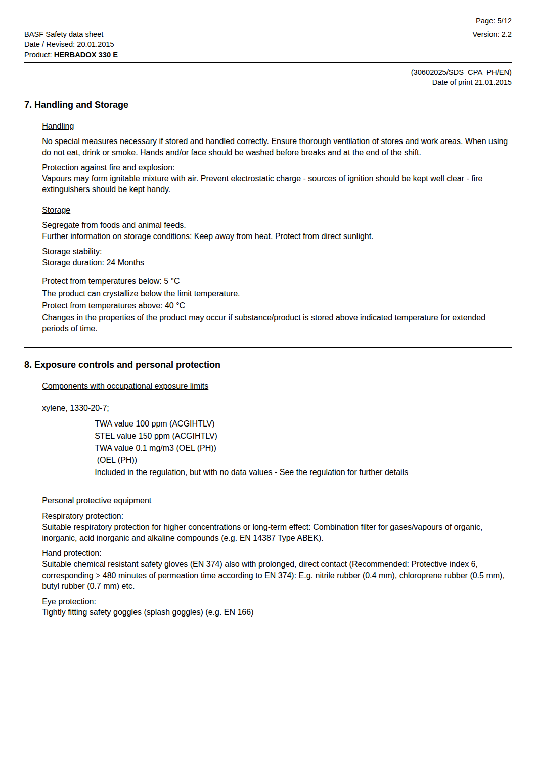Page: 5/12
BASF Safety data sheet
Date / Revised: 20.01.2015
Product: HERBADOX 330 E
Version: 2.2
(30602025/SDS_CPA_PH/EN)
Date of print 21.01.2015
7. Handling and Storage
Handling
No special measures necessary if stored and handled correctly. Ensure thorough ventilation of stores and work areas. When using do not eat, drink or smoke. Hands and/or face should be washed before breaks and at the end of the shift.
Protection against fire and explosion:
Vapours may form ignitable mixture with air. Prevent electrostatic charge - sources of ignition should be kept well clear - fire extinguishers should be kept handy.
Storage
Segregate from foods and animal feeds.
Further information on storage conditions: Keep away from heat. Protect from direct sunlight.
Storage stability:
Storage duration: 24 Months
Protect from temperatures below: 5 °C
The product can crystallize below the limit temperature.
Protect from temperatures above: 40 °C
Changes in the properties of the product may occur if substance/product is stored above indicated temperature for extended periods of time.
8. Exposure controls and personal protection
Components with occupational exposure limits
xylene, 1330-20-7;
TWA value 100 ppm (ACGIHTLV)
STEL value 150 ppm (ACGIHTLV)
TWA value 0.1 mg/m3 (OEL (PH))
(OEL (PH))
Included in the regulation, but with no data values - See the regulation for further details
Personal protective equipment
Respiratory protection:
Suitable respiratory protection for higher concentrations or long-term effect: Combination filter for gases/vapours of organic, inorganic, acid inorganic and alkaline compounds (e.g. EN 14387 Type ABEK).
Hand protection:
Suitable chemical resistant safety gloves (EN 374) also with prolonged, direct contact (Recommended: Protective index 6, corresponding > 480 minutes of permeation time according to EN 374): E.g. nitrile rubber (0.4 mm), chloroprene rubber (0.5 mm), butyl rubber (0.7 mm) etc.
Eye protection:
Tightly fitting safety goggles (splash goggles) (e.g. EN 166)